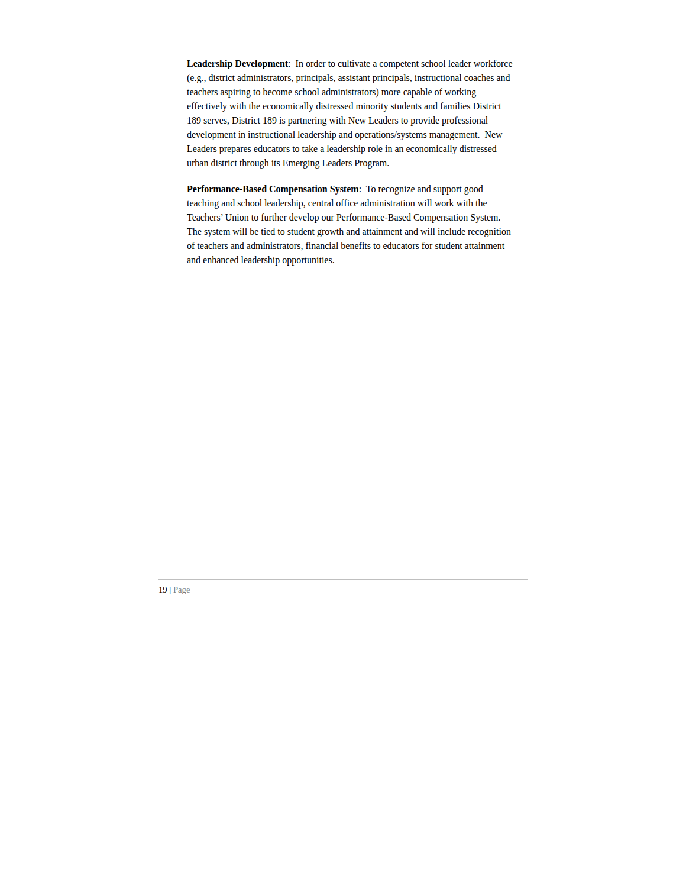Leadership Development: In order to cultivate a competent school leader workforce (e.g., district administrators, principals, assistant principals, instructional coaches and teachers aspiring to become school administrators) more capable of working effectively with the economically distressed minority students and families District 189 serves, District 189 is partnering with New Leaders to provide professional development in instructional leadership and operations/systems management. New Leaders prepares educators to take a leadership role in an economically distressed urban district through its Emerging Leaders Program.
Performance-Based Compensation System: To recognize and support good teaching and school leadership, central office administration will work with the Teachers’ Union to further develop our Performance-Based Compensation System. The system will be tied to student growth and attainment and will include recognition of teachers and administrators, financial benefits to educators for student attainment and enhanced leadership opportunities.
19 | Page